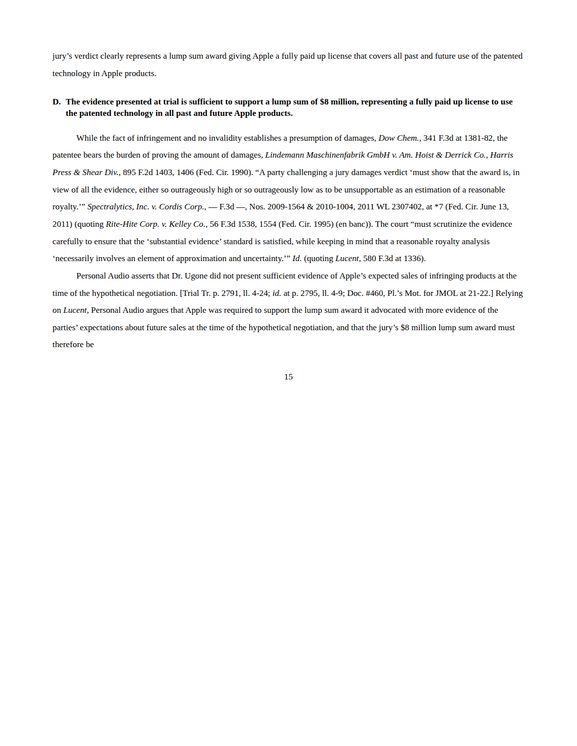jury’s verdict clearly represents a lump sum award giving Apple a fully paid up license that covers all past and future use of the patented technology in Apple products.
D. The evidence presented at trial is sufficient to support a lump sum of $8 million, representing a fully paid up license to use the patented technology in all past and future Apple products.
While the fact of infringement and no invalidity establishes a presumption of damages, Dow Chem., 341 F.3d at 1381-82, the patentee bears the burden of proving the amount of damages, Lindemann Maschinenfabrik GmbH v. Am. Hoist & Derrick Co., Harris Press & Shear Div., 895 F.2d 1403, 1406 (Fed. Cir. 1990). “A party challenging a jury damages verdict ‘must show that the award is, in view of all the evidence, either so outrageously high or so outrageously low as to be unsupportable as an estimation of a reasonable royalty.’” Spectralytics, Inc. v. Cordis Corp., — F.3d —, Nos. 2009-1564 & 2010-1004, 2011 WL 2307402, at *7 (Fed. Cir. June 13, 2011) (quoting Rite-Hite Corp. v. Kelley Co., 56 F.3d 1538, 1554 (Fed. Cir. 1995) (en banc)). The court “must scrutinize the evidence carefully to ensure that the ‘substantial evidence’ standard is satisfied, while keeping in mind that a reasonable royalty analysis ‘necessarily involves an element of approximation and uncertainty.’” Id. (quoting Lucent, 580 F.3d at 1336).
Personal Audio asserts that Dr. Ugone did not present sufficient evidence of Apple’s expected sales of infringing products at the time of the hypothetical negotiation. [Trial Tr. p. 2791, ll. 4-24; id. at p. 2795, ll. 4-9; Doc. #460, Pl.’s Mot. for JMOL at 21-22.] Relying on Lucent, Personal Audio argues that Apple was required to support the lump sum award it advocated with more evidence of the parties’ expectations about future sales at the time of the hypothetical negotiation, and that the jury’s $8 million lump sum award must therefore be
15